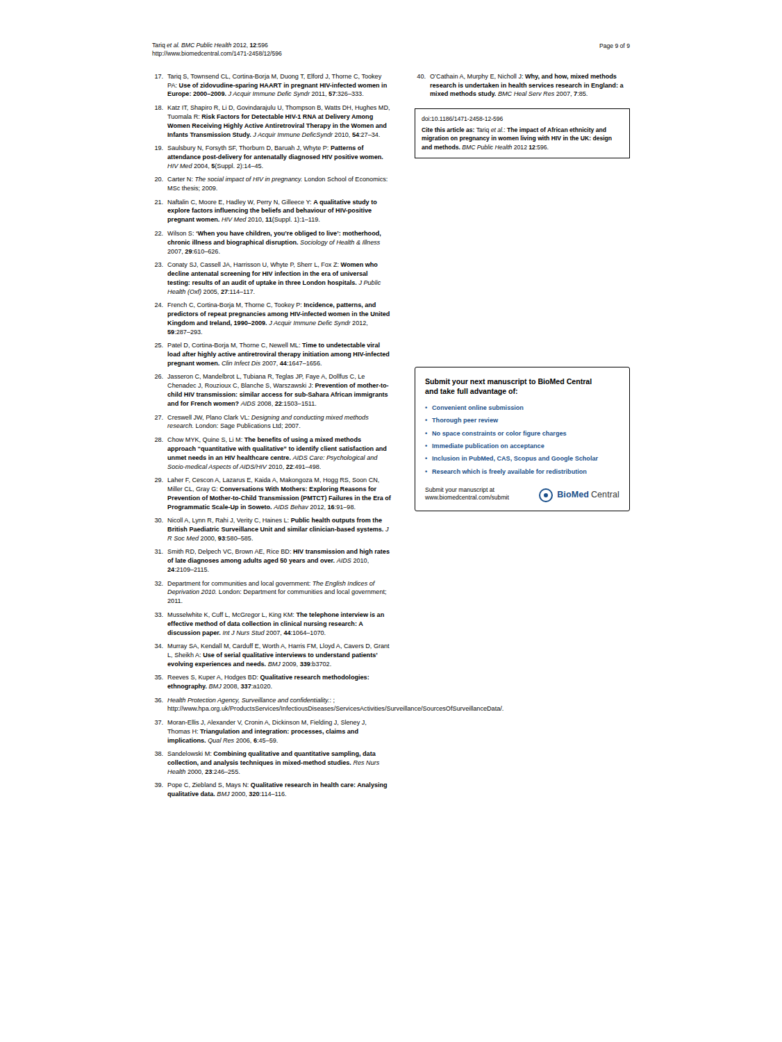Tariq et al. BMC Public Health 2012, 12:596
http://www.biomedcentral.com/1471-2458/12/596
Page 9 of 9
17. Tariq S, Townsend CL, Cortina-Borja M, Duong T, Elford J, Thorne C, Tookey PA: Use of zidovudine-sparing HAART in pregnant HIV-infected women in Europe: 2000–2009. J Acquir Immune Defic Syndr 2011, 57:326–333.
18. Katz IT, Shapiro R, Li D, Govindarajulu U, Thompson B, Watts DH, Hughes MD, Tuomala R: Risk Factors for Detectable HIV-1 RNA at Delivery Among Women Receiving Highly Active Antiretroviral Therapy in the Women and Infants Transmission Study. J Acquir Immune DeficSyndr 2010, 54:27–34.
19. Saulsbury N, Forsyth SF, Thorburn D, Baruah J, Whyte P: Patterns of attendance post-delivery for antenatally diagnosed HIV positive women. HIV Med 2004, 5(Suppl. 2):14–45.
20. Carter N: The social impact of HIV in pregnancy. London School of Economics: MSc thesis; 2009.
21. Naftalin C, Moore E, Hadley W, Perry N, Gilleece Y: A qualitative study to explore factors influencing the beliefs and behaviour of HIV-positive pregnant women. HIV Med 2010, 11(Suppl. 1):1–119.
22. Wilson S: ‘When you have children, you’re obliged to live’: motherhood, chronic illness and biographical disruption. Sociology of Health & Illness 2007, 29:610–626.
23. Conaty SJ, Cassell JA, Harrisson U, Whyte P, Sherr L, Fox Z: Women who decline antenatal screening for HIV infection in the era of universal testing: results of an audit of uptake in three London hospitals. J Public Health (Oxf) 2005, 27:114–117.
24. French C, Cortina-Borja M, Thorne C, Tookey P: Incidence, patterns, and predictors of repeat pregnancies among HIV-infected women in the United Kingdom and Ireland, 1990–2009. J Acquir Immune Defic Syndr 2012, 59:287–293.
25. Patel D, Cortina-Borja M, Thorne C, Newell ML: Time to undetectable viral load after highly active antiretroviral therapy initiation among HIV-infected pregnant women. Clin Infect Dis 2007, 44:1647–1656.
26. Jasseron C, Mandelbrot L, Tubiana R, Teglas JP, Faye A, Dollfus C, Le Chenadec J, Rouzioux C, Blanche S, Warszawski J: Prevention of mother-to-child HIV transmission: similar access for sub-Sahara African immigrants and for French women? AIDS 2008, 22:1503–1511.
27. Creswell JW, Plano Clark VL: Designing and conducting mixed methods research. London: Sage Publications Ltd; 2007.
28. Chow MYK, Quine S, Li M: The benefits of using a mixed methods approach “quantitative with qualitative” to identify client satisfaction and unmet needs in an HIV healthcare centre. AIDS Care: Psychological and Socio-medical Aspects of AIDS/HIV 2010, 22:491–498.
29. Laher F, Cescon A, Lazarus E, Kaida A, Makongoza M, Hogg RS, Soon CN, Miller CL, Gray G: Conversations With Mothers: Exploring Reasons for Prevention of Mother-to-Child Transmission (PMTCT) Failures in the Era of Programmatic Scale-Up in Soweto. AIDS Behav 2012, 16:91–98.
30. Nicoll A, Lynn R, Rahi J, Verity C, Haines L: Public health outputs from the British Paediatric Surveillance Unit and similar clinician-based systems. J R Soc Med 2000, 93:580–585.
31. Smith RD, Delpech VC, Brown AE, Rice BD: HIV transmission and high rates of late diagnoses among adults aged 50 years and over. AIDS 2010, 24:2109–2115.
32. Department for communities and local government: The English Indices of Deprivation 2010. London: Department for communities and local government; 2011.
33. Musselwhite K, Cuff L, McGregor L, King KM: The telephone interview is an effective method of data collection in clinical nursing research: A discussion paper. Int J Nurs Stud 2007, 44:1064–1070.
34. Murray SA, Kendall M, Carduff E, Worth A, Harris FM, Lloyd A, Cavers D, Grant L, Sheikh A: Use of serial qualitative interviews to understand patients’ evolving experiences and needs. BMJ 2009, 339:b3702.
35. Reeves S, Kuper A, Hodges BD: Qualitative research methodologies: ethnography. BMJ 2008, 337:a1020.
36. Health Protection Agency, Surveillance and confidentiality.: ; http://www.hpa.org.uk/ProductsServices/InfectiousDiseases/ServicesActivities/Surveillance/SourcesOfSurveillanceData/.
37. Moran-Ellis J, Alexander V, Cronin A, Dickinson M, Fielding J, Sleney J, Thomas H: Triangulation and integration: processes, claims and implications. Qual Res 2006, 6:45–59.
38. Sandelowski M: Combining qualitative and quantitative sampling, data collection, and analysis techniques in mixed-method studies. Res Nurs Health 2000, 23:246–255.
39. Pope C, Ziebland S, Mays N: Qualitative research in health care: Analysing qualitative data. BMJ 2000, 320:114–116.
40. O’Cathain A, Murphy E, Nicholl J: Why, and how, mixed methods research is undertaken in health services research in England: a mixed methods study. BMC Heal Serv Res 2007, 7:85.
doi:10.1186/1471-2458-12-596
Cite this article as: Tariq et al.: The impact of African ethnicity and migration on pregnancy in women living with HIV in the UK: design and methods. BMC Public Health 2012 12:596.
Submit your next manuscript to BioMed Central
and take full advantage of:
Convenient online submission
Thorough peer review
No space constraints or color figure charges
Immediate publication on acceptance
Inclusion in PubMed, CAS, Scopus and Google Scholar
Research which is freely available for redistribution
Submit your manuscript at
www.biomedcentral.com/submit
Bio Med Central